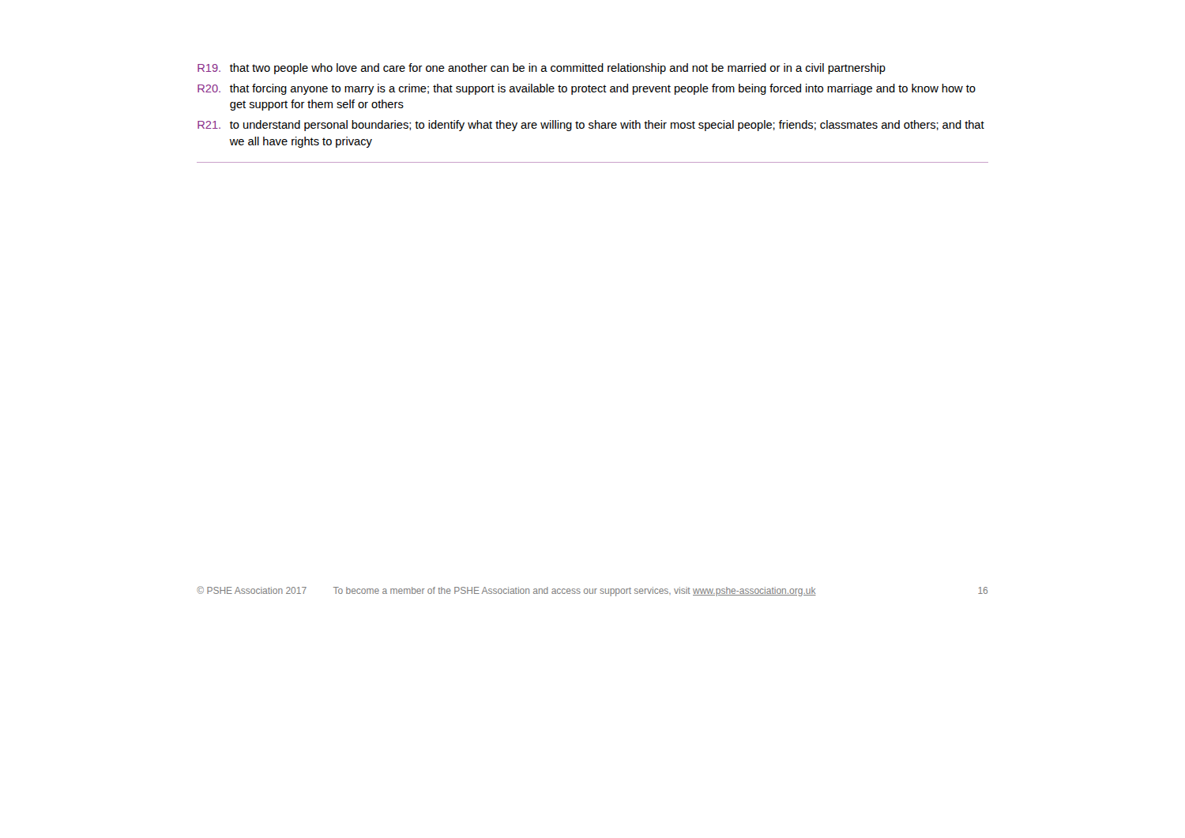R19. that two people who love and care for one another can be in a committed relationship and not be married or in a civil partnership
R20. that forcing anyone to marry is a crime; that support is available to protect and prevent people from being forced into marriage and to know how to get support for them self or others
R21. to understand personal boundaries; to identify what they are willing to share with their most special people; friends; classmates and others; and that we all have rights to privacy
© PSHE Association 2017 To become a member of the PSHE Association and access our support services, visit www.pshe-association.org.uk
16